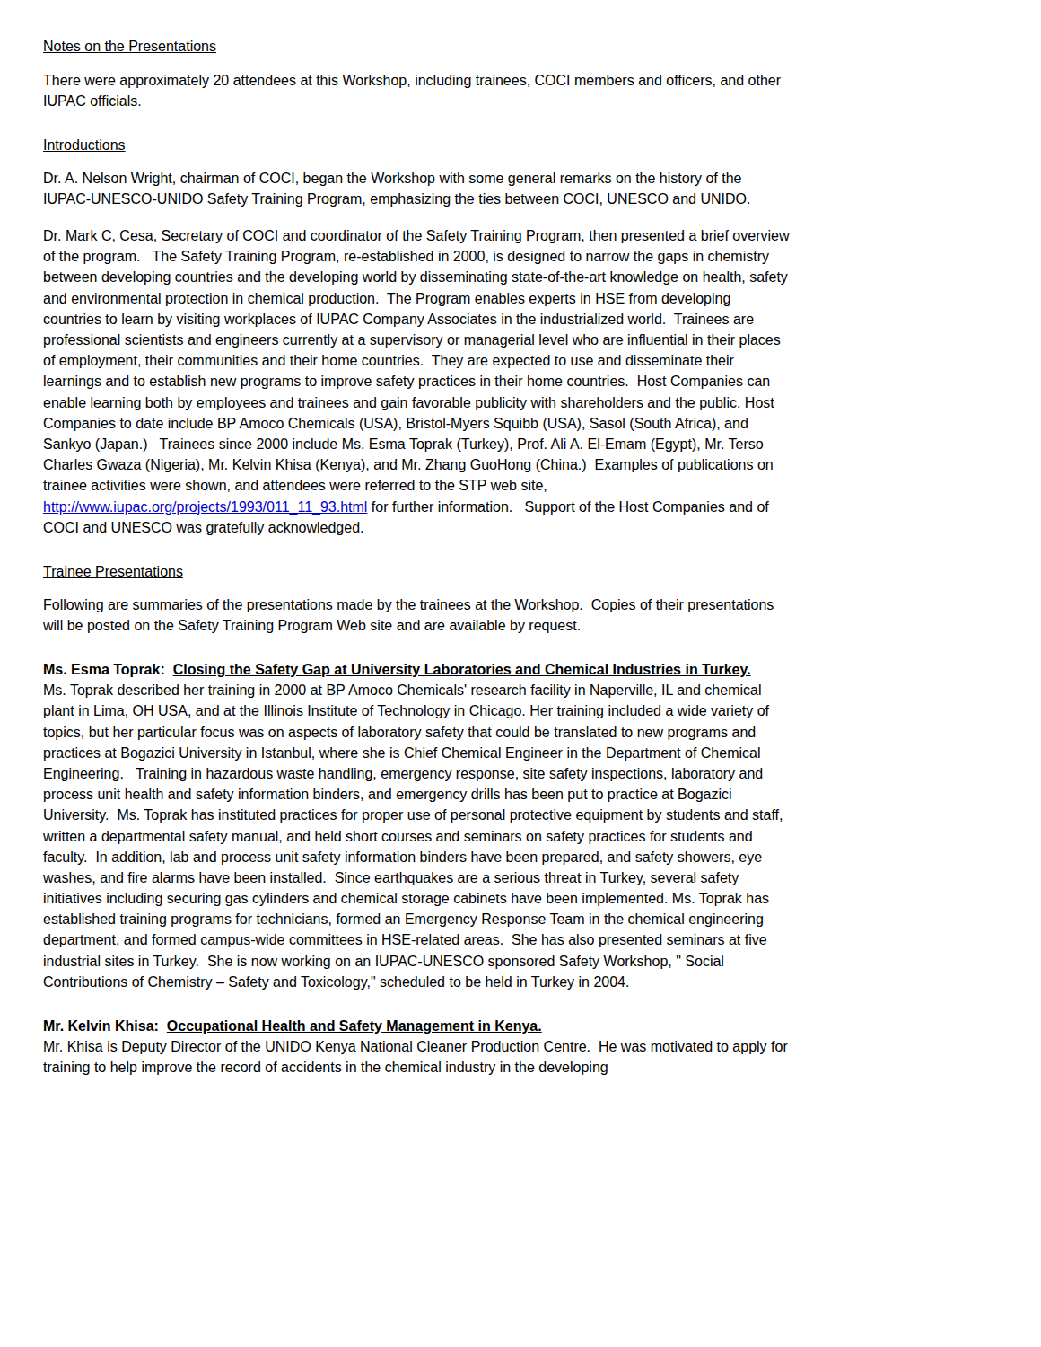Notes on the Presentations
There were approximately 20 attendees at this Workshop, including trainees, COCI members and officers, and other IUPAC officials.
Introductions
Dr. A. Nelson Wright, chairman of COCI, began the Workshop with some general remarks on the history of the IUPAC-UNESCO-UNIDO Safety Training Program, emphasizing the ties between COCI, UNESCO and UNIDO.
Dr. Mark C, Cesa, Secretary of COCI and coordinator of the Safety Training Program, then presented a brief overview of the program. The Safety Training Program, re-established in 2000, is designed to narrow the gaps in chemistry between developing countries and the developing world by disseminating state-of-the-art knowledge on health, safety and environmental protection in chemical production. The Program enables experts in HSE from developing countries to learn by visiting workplaces of IUPAC Company Associates in the industrialized world. Trainees are professional scientists and engineers currently at a supervisory or managerial level who are influential in their places of employment, their communities and their home countries. They are expected to use and disseminate their learnings and to establish new programs to improve safety practices in their home countries. Host Companies can enable learning both by employees and trainees and gain favorable publicity with shareholders and the public. Host Companies to date include BP Amoco Chemicals (USA), Bristol-Myers Squibb (USA), Sasol (South Africa), and Sankyo (Japan.) Trainees since 2000 include Ms. Esma Toprak (Turkey), Prof. Ali A. El-Emam (Egypt), Mr. Terso Charles Gwaza (Nigeria), Mr. Kelvin Khisa (Kenya), and Mr. Zhang GuoHong (China.) Examples of publications on trainee activities were shown, and attendees were referred to the STP web site, http://www.iupac.org/projects/1993/011_11_93.html for further information. Support of the Host Companies and of COCI and UNESCO was gratefully acknowledged.
Trainee Presentations
Following are summaries of the presentations made by the trainees at the Workshop. Copies of their presentations will be posted on the Safety Training Program Web site and are available by request.
Ms. Esma Toprak: Closing the Safety Gap at University Laboratories and Chemical Industries in Turkey.
Ms. Toprak described her training in 2000 at BP Amoco Chemicals' research facility in Naperville, IL and chemical plant in Lima, OH USA, and at the Illinois Institute of Technology in Chicago. Her training included a wide variety of topics, but her particular focus was on aspects of laboratory safety that could be translated to new programs and practices at Bogazici University in Istanbul, where she is Chief Chemical Engineer in the Department of Chemical Engineering. Training in hazardous waste handling, emergency response, site safety inspections, laboratory and process unit health and safety information binders, and emergency drills has been put to practice at Bogazici University. Ms. Toprak has instituted practices for proper use of personal protective equipment by students and staff, written a departmental safety manual, and held short courses and seminars on safety practices for students and faculty. In addition, lab and process unit safety information binders have been prepared, and safety showers, eye washes, and fire alarms have been installed. Since earthquakes are a serious threat in Turkey, several safety initiatives including securing gas cylinders and chemical storage cabinets have been implemented. Ms. Toprak has established training programs for technicians, formed an Emergency Response Team in the chemical engineering department, and formed campus-wide committees in HSE-related areas. She has also presented seminars at five industrial sites in Turkey. She is now working on an IUPAC-UNESCO sponsored Safety Workshop, " Social Contributions of Chemistry – Safety and Toxicology," scheduled to be held in Turkey in 2004.
Mr. Kelvin Khisa: Occupational Health and Safety Management in Kenya.
Mr. Khisa is Deputy Director of the UNIDO Kenya National Cleaner Production Centre. He was motivated to apply for training to help improve the record of accidents in the chemical industry in the developing